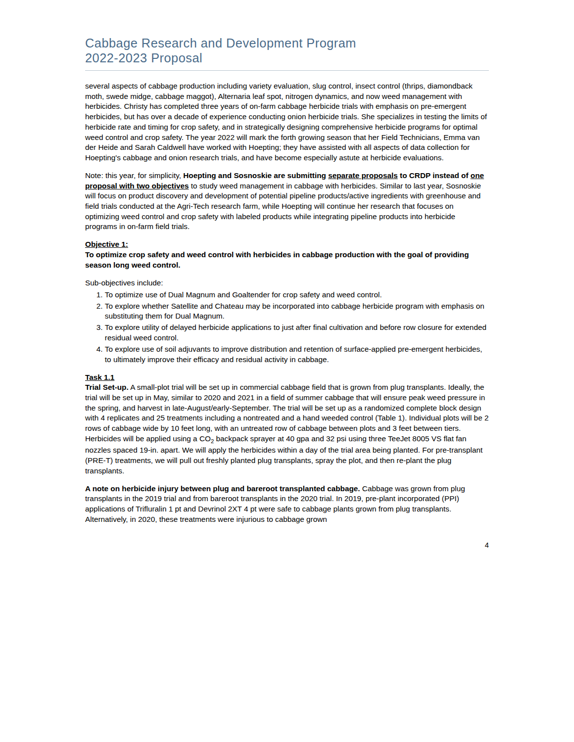Cabbage Research and Development Program
2022-2023 Proposal
several aspects of cabbage production including variety evaluation, slug control, insect control (thrips, diamondback moth, swede midge, cabbage maggot), Alternaria leaf spot, nitrogen dynamics, and now weed management with herbicides. Christy has completed three years of on-farm cabbage herbicide trials with emphasis on pre-emergent herbicides, but has over a decade of experience conducting onion herbicide trials. She specializes in testing the limits of herbicide rate and timing for crop safety, and in strategically designing comprehensive herbicide programs for optimal weed control and crop safety. The year 2022 will mark the forth growing season that her Field Technicians, Emma van der Heide and Sarah Caldwell have worked with Hoepting; they have assisted with all aspects of data collection for Hoepting's cabbage and onion research trials, and have become especially astute at herbicide evaluations.
Note: this year, for simplicity, Hoepting and Sosnoskie are submitting separate proposals to CRDP instead of one proposal with two objectives to study weed management in cabbage with herbicides. Similar to last year, Sosnoskie will focus on product discovery and development of potential pipeline products/active ingredients with greenhouse and field trials conducted at the Agri-Tech research farm, while Hoepting will continue her research that focuses on optimizing weed control and crop safety with labeled products while integrating pipeline products into herbicide programs in on-farm field trials.
Objective 1:
To optimize crop safety and weed control with herbicides in cabbage production with the goal of providing season long weed control.
Sub-objectives include:
To optimize use of Dual Magnum and Goaltender for crop safety and weed control.
To explore whether Satellite and Chateau may be incorporated into cabbage herbicide program with emphasis on substituting them for Dual Magnum.
To explore utility of delayed herbicide applications to just after final cultivation and before row closure for extended residual weed control.
To explore use of soil adjuvants to improve distribution and retention of surface-applied pre-emergent herbicides, to ultimately improve their efficacy and residual activity in cabbage.
Task 1.1
Trial Set-up. A small-plot trial will be set up in commercial cabbage field that is grown from plug transplants. Ideally, the trial will be set up in May, similar to 2020 and 2021 in a field of summer cabbage that will ensure peak weed pressure in the spring, and harvest in late-August/early-September. The trial will be set up as a randomized complete block design with 4 replicates and 25 treatments including a nontreated and a hand weeded control (Table 1). Individual plots will be 2 rows of cabbage wide by 10 feet long, with an untreated row of cabbage between plots and 3 feet between tiers. Herbicides will be applied using a CO2 backpack sprayer at 40 gpa and 32 psi using three TeeJet 8005 VS flat fan nozzles spaced 19-in. apart. We will apply the herbicides within a day of the trial area being planted. For pre-transplant (PRE-T) treatments, we will pull out freshly planted plug transplants, spray the plot, and then re-plant the plug transplants.
A note on herbicide injury between plug and bareroot transplanted cabbage. Cabbage was grown from plug transplants in the 2019 trial and from bareroot transplants in the 2020 trial. In 2019, pre-plant incorporated (PPI) applications of Trifluralin 1 pt and Devrinol 2XT 4 pt were safe to cabbage plants grown from plug transplants. Alternatively, in 2020, these treatments were injurious to cabbage grown
4